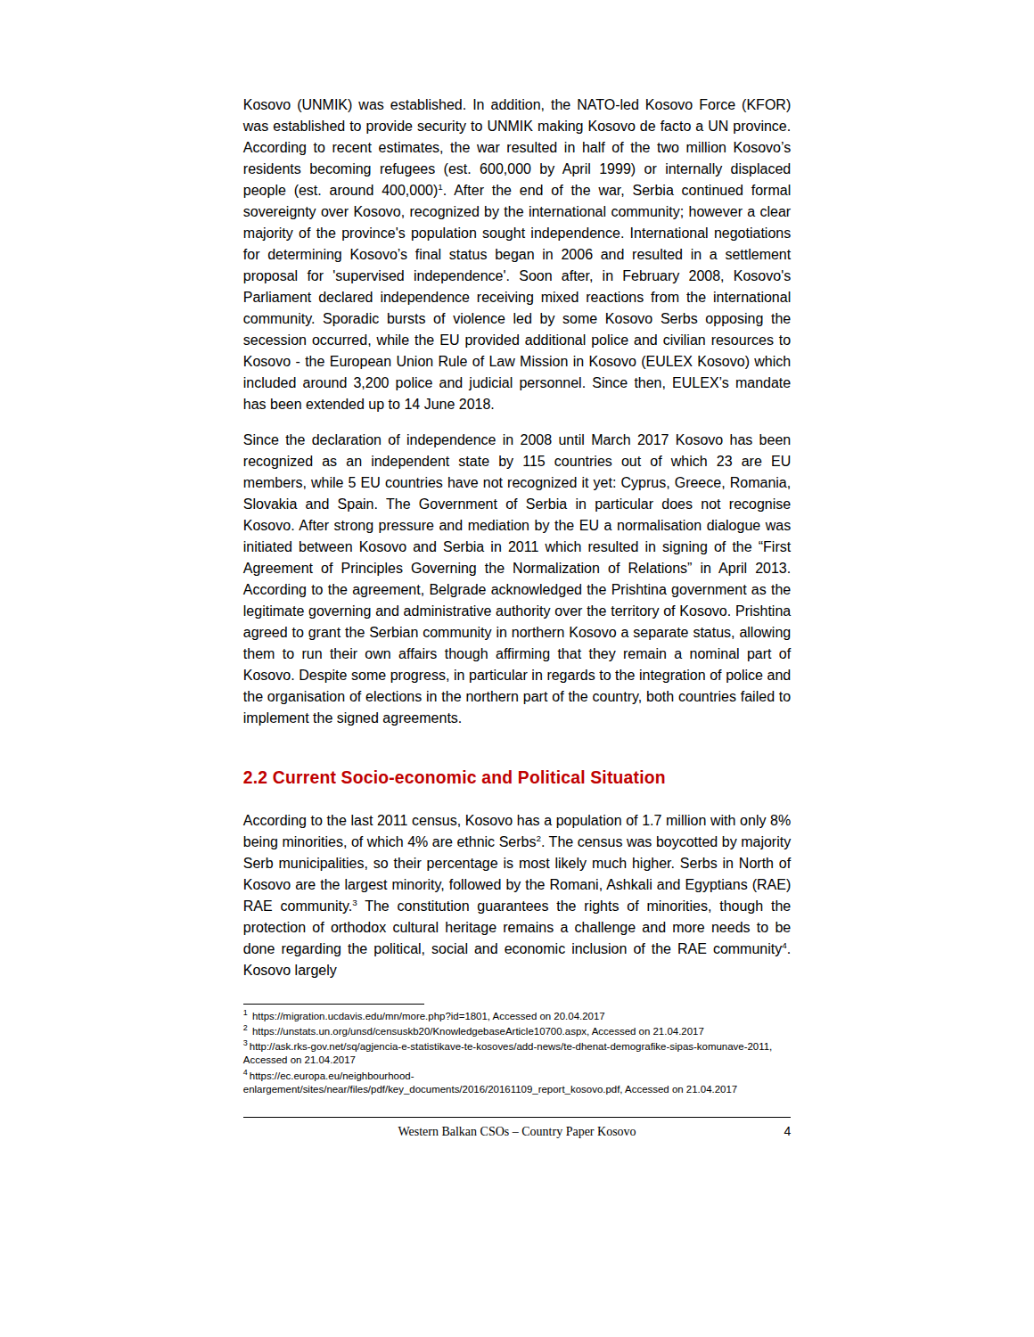Kosovo (UNMIK) was established. In addition, the NATO-led Kosovo Force (KFOR) was established to provide security to UNMIK making Kosovo de facto a UN province. According to recent estimates, the war resulted in half of the two million Kosovo’s residents becoming refugees (est. 600,000 by April 1999) or internally displaced people (est. around 400,000)1. After the end of the war, Serbia continued formal sovereignty over Kosovo, recognized by the international community; however a clear majority of the province's population sought independence. International negotiations for determining Kosovo’s final status began in 2006 and resulted in a settlement proposal for 'supervised independence'. Soon after, in February 2008, Kosovo's Parliament declared independence receiving mixed reactions from the international community. Sporadic bursts of violence led by some Kosovo Serbs opposing the secession occurred, while the EU provided additional police and civilian resources to Kosovo - the European Union Rule of Law Mission in Kosovo (EULEX Kosovo) which included around 3,200 police and judicial personnel. Since then, EULEX’s mandate has been extended up to 14 June 2018.
Since the declaration of independence in 2008 until March 2017 Kosovo has been recognized as an independent state by 115 countries out of which 23 are EU members, while 5 EU countries have not recognized it yet: Cyprus, Greece, Romania, Slovakia and Spain. The Government of Serbia in particular does not recognise Kosovo. After strong pressure and mediation by the EU a normalisation dialogue was initiated between Kosovo and Serbia in 2011 which resulted in signing of the “First Agreement of Principles Governing the Normalization of Relations” in April 2013. According to the agreement, Belgrade acknowledged the Prishtina government as the legitimate governing and administrative authority over the territory of Kosovo. Prishtina agreed to grant the Serbian community in northern Kosovo a separate status, allowing them to run their own affairs though affirming that they remain a nominal part of Kosovo. Despite some progress, in particular in regards to the integration of police and the organisation of elections in the northern part of the country, both countries failed to implement the signed agreements.
2.2 Current Socio-economic and Political Situation
According to the last 2011 census, Kosovo has a population of 1.7 million with only 8% being minorities, of which 4% are ethnic Serbs2. The census was boycotted by majority Serb municipalities, so their percentage is most likely much higher. Serbs in North of Kosovo are the largest minority, followed by the Romani, Ashkali and Egyptians (RAE) RAE community.3 The constitution guarantees the rights of minorities, though the protection of orthodox cultural heritage remains a challenge and more needs to be done regarding the political, social and economic inclusion of the RAE community4. Kosovo largely
1 https://migration.ucdavis.edu/mn/more.php?id=1801, Accessed on 20.04.2017
2 https://unstats.un.org/unsd/censuskb20/KnowledgebaseArticle10700.aspx, Accessed on 21.04.2017
3http://ask.rks-gov.net/sq/agjencia-e-statistikave-te-kosoves/add-news/te-dhenat-demografike-sipas-komunave-2011, Accessed on 21.04.2017
4https://ec.europa.eu/neighbourhood-enlargement/sites/near/files/pdf/key_documents/2016/20161109_report_kosovo.pdf, Accessed on 21.04.2017
Western Balkan CSOs – Country Paper Kosovo
4